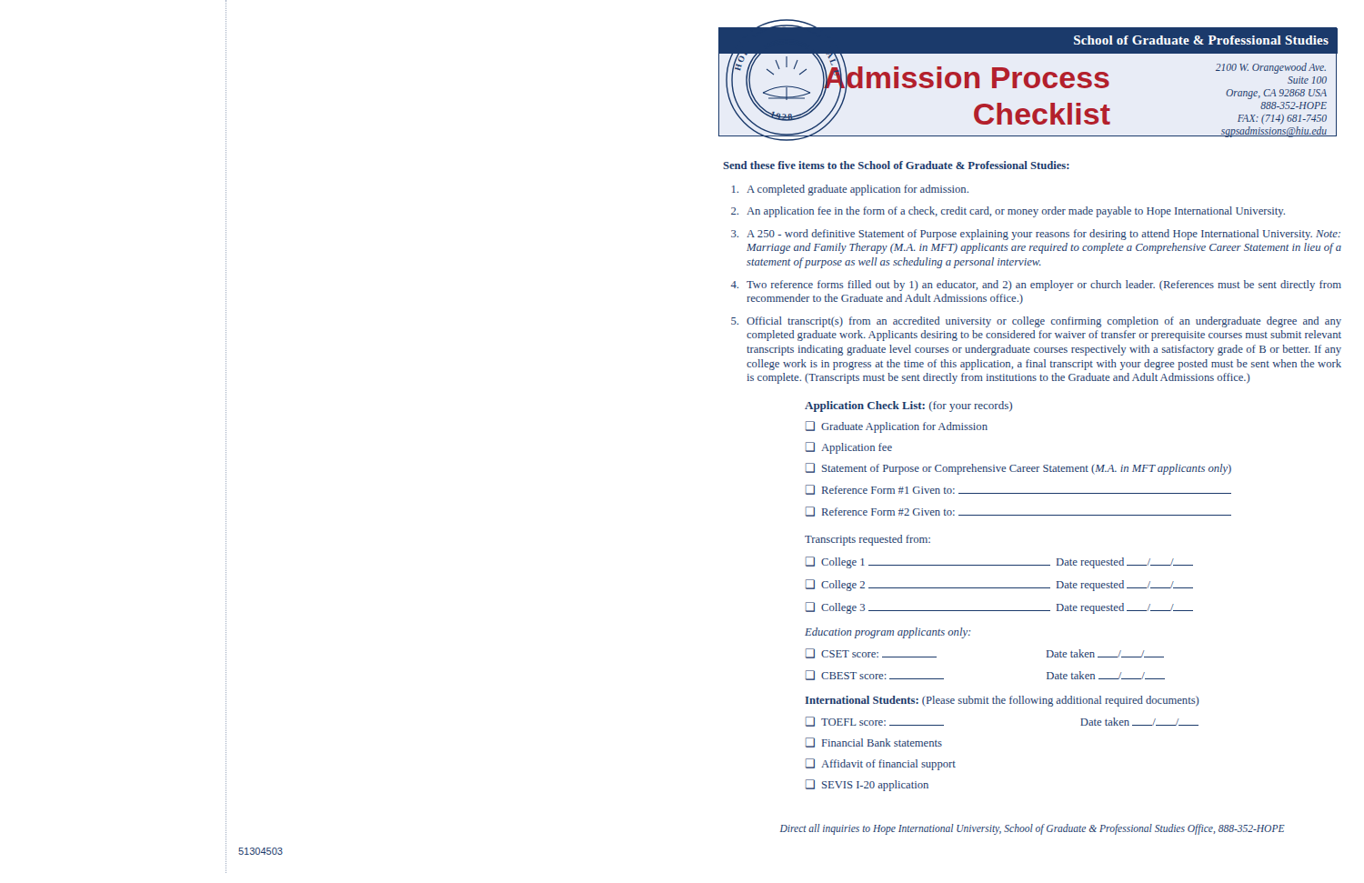School of Graduate & Professional Studies
Admission Process
Checklist
2100 W. Orangewood Ave.
Suite 100
Orange, CA 92868 USA
888-352-HOPE
FAX: (714) 681-7450
sgpsadmissions@hiu.edu
HOPE INTERNATIONAL UNIVERSITY 1928
Send these five items to the School of Graduate & Professional Studies:
A completed graduate application for admission.
An application fee in the form of a check, credit card, or money order made payable to Hope International University.
A 250 - word definitive Statement of Purpose explaining your reasons for desiring to attend Hope International University. Note: Marriage and Family Therapy (M.A. in MFT) applicants are required to complete a Comprehensive Career Statement in lieu of a statement of purpose as well as scheduling a personal interview.
Two reference forms filled out by 1) an educator, and 2) an employer or church leader. (References must be sent directly from recommender to the Graduate and Adult Admissions office.)
Official transcript(s) from an accredited university or college confirming completion of an undergraduate degree and any completed graduate work. Applicants desiring to be considered for waiver of transfer or prerequisite courses must submit relevant transcripts indicating graduate level courses or undergraduate courses respectively with a satisfactory grade of B or better. If any college work is in progress at the time of this application, a final transcript with your degree posted must be sent when the work is complete. (Transcripts must be sent directly from institutions to the Graduate and Adult Admissions office.)
Application Check List: (for your records)
❑Graduate Application for Admission
❑Application fee
❑Statement of Purpose or Comprehensive Career Statement (M.A. in MFT applicants only)
❑Reference Form #1 Given to:
❑Reference Form #2 Given to:
Transcripts requested from:
❑College 1 Date requested / /
❑College 2 Date requested / /
❑College 3 Date requested / /
Education program applicants only:
❑CSET score: Date taken / /
❑CBEST score: Date taken / /
International Students: (Please submit the following additional required documents)
❑TOEFL score: Date taken / /
❑Financial Bank statements
❑Affidavit of financial support
❑SEVIS I-20 application
Direct all inquiries to Hope International University, School of Graduate & Professional Studies Office, 888-352-HOPE
51304503